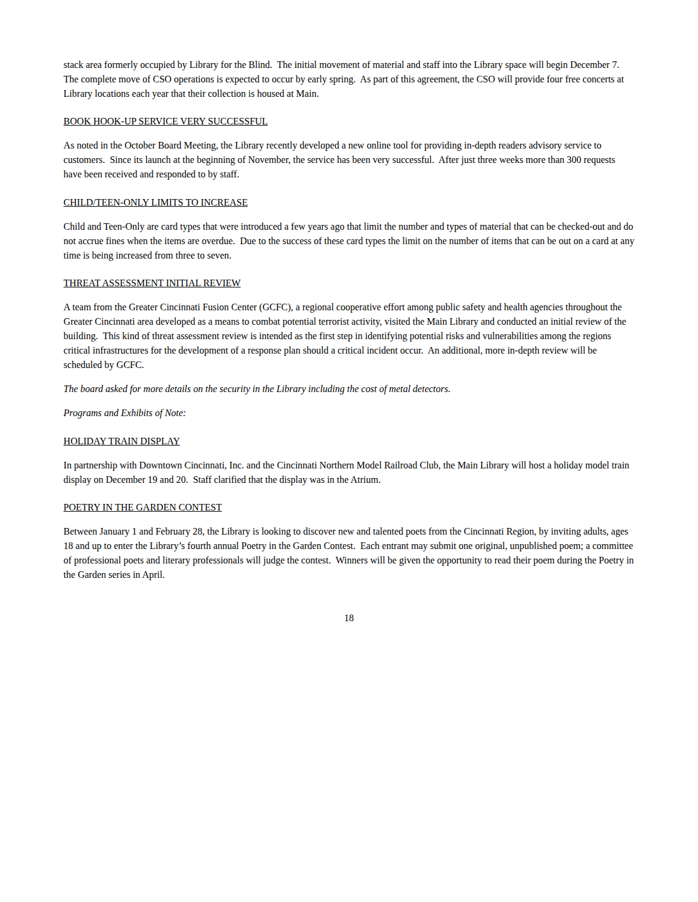stack area formerly occupied by Library for the Blind. The initial movement of material and staff into the Library space will begin December 7. The complete move of CSO operations is expected to occur by early spring. As part of this agreement, the CSO will provide four free concerts at Library locations each year that their collection is housed at Main.
BOOK HOOK-UP SERVICE VERY SUCCESSFUL
As noted in the October Board Meeting, the Library recently developed a new online tool for providing in-depth readers advisory service to customers. Since its launch at the beginning of November, the service has been very successful. After just three weeks more than 300 requests have been received and responded to by staff.
CHILD/TEEN-ONLY LIMITS TO INCREASE
Child and Teen-Only are card types that were introduced a few years ago that limit the number and types of material that can be checked-out and do not accrue fines when the items are overdue. Due to the success of these card types the limit on the number of items that can be out on a card at any time is being increased from three to seven.
THREAT ASSESSMENT INITIAL REVIEW
A team from the Greater Cincinnati Fusion Center (GCFC), a regional cooperative effort among public safety and health agencies throughout the Greater Cincinnati area developed as a means to combat potential terrorist activity, visited the Main Library and conducted an initial review of the building. This kind of threat assessment review is intended as the first step in identifying potential risks and vulnerabilities among the regions critical infrastructures for the development of a response plan should a critical incident occur. An additional, more in-depth review will be scheduled by GCFC.
The board asked for more details on the security in the Library including the cost of metal detectors.
Programs and Exhibits of Note:
HOLIDAY TRAIN DISPLAY
In partnership with Downtown Cincinnati, Inc. and the Cincinnati Northern Model Railroad Club, the Main Library will host a holiday model train display on December 19 and 20. Staff clarified that the display was in the Atrium.
POETRY IN THE GARDEN CONTEST
Between January 1 and February 28, the Library is looking to discover new and talented poets from the Cincinnati Region, by inviting adults, ages 18 and up to enter the Library’s fourth annual Poetry in the Garden Contest. Each entrant may submit one original, unpublished poem; a committee of professional poets and literary professionals will judge the contest. Winners will be given the opportunity to read their poem during the Poetry in the Garden series in April.
18